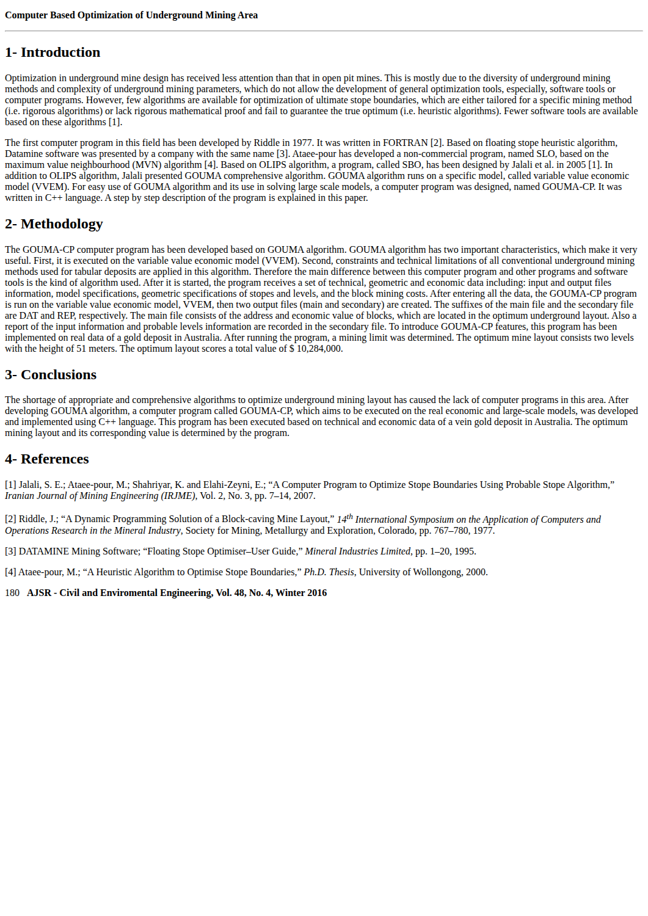Computer Based Optimization of Underground Mining Area
1- Introduction
Optimization in underground mine design has received less attention than that in open pit mines. This is mostly due to the diversity of underground mining methods and complexity of underground mining parameters, which do not allow the development of general optimization tools, especially, software tools or computer programs. However, few algorithms are available for optimization of ultimate stope boundaries, which are either tailored for a specific mining method (i.e. rigorous algorithms) or lack rigorous mathematical proof and fail to guarantee the true optimum (i.e. heuristic algorithms). Fewer software tools are available based on these algorithms [1].
The first computer program in this field has been developed by Riddle in 1977. It was written in FORTRAN [2]. Based on floating stope heuristic algorithm, Datamine software was presented by a company with the same name [3]. Ataee-pour has developed a non-commercial program, named SLO, based on the maximum value neighbourhood (MVN) algorithm [4]. Based on OLIPS algorithm, a program, called SBO, has been designed by Jalali et al. in 2005 [1]. In addition to OLIPS algorithm, Jalali presented GOUMA comprehensive algorithm. GOUMA algorithm runs on a specific model, called variable value economic model (VVEM). For easy use of GOUMA algorithm and its use in solving large scale models, a computer program was designed, named GOUMA-CP. It was written in C++ language. A step by step description of the program is explained in this paper.
2- Methodology
The GOUMA-CP computer program has been developed based on GOUMA algorithm. GOUMA algorithm has two important characteristics, which make it very useful. First, it is executed on the variable value economic model (VVEM). Second, constraints and technical limitations of all conventional underground mining methods used for tabular deposits are applied in this algorithm. Therefore the main difference between this computer program and other programs and software tools is the kind of algorithm used. After it is started, the program receives a set of technical, geometric and economic data including: input and output files information, model specifications, geometric specifications of stopes and levels, and the block mining costs. After entering all the data, the GOUMA-CP program is run on the variable value economic model, VVEM, then two output files (main and secondary) are created. The suffixes of the main file and the secondary file are DAT and REP, respectively. The main file consists of the address and economic value of blocks, which are located in the optimum underground layout. Also a report of the input information and probable levels information are recorded in the secondary file. To introduce GOUMA-CP features, this program has been implemented on real data of a gold deposit in Australia. After running the program, a mining limit was determined. The optimum mine layout consists two levels with the height of 51 meters. The optimum layout scores a total value of $ 10,284,000.
3- Conclusions
The shortage of appropriate and comprehensive algorithms to optimize underground mining layout has caused the lack of computer programs in this area. After developing GOUMA algorithm, a computer program called GOUMA-CP, which aims to be executed on the real economic and large-scale models, was developed and implemented using C++ language. This program has been executed based on technical and economic data of a vein gold deposit in Australia. The optimum mining layout and its corresponding value is determined by the program.
4- References
[1] Jalali, S. E.; Ataee-pour, M.; Shahriyar, K. and Elahi-Zeyni, E.; “A Computer Program to Optimize Stope Boundaries Using Probable Stope Algorithm,” Iranian Journal of Mining Engineering (IRJME), Vol. 2, No. 3, pp. 7–14, 2007.
[2] Riddle, J.; “A Dynamic Programming Solution of a Block-caving Mine Layout,” 14th International Symposium on the Application of Computers and Operations Research in the Mineral Industry, Society for Mining, Metallurgy and Exploration, Colorado, pp. 767–780, 1977.
[3] DATAMINE Mining Software; “Floating Stope Optimiser–User Guide,” Mineral Industries Limited, pp. 1–20, 1995.
[4] Ataee-pour, M.; “A Heuristic Algorithm to Optimise Stope Boundaries,” Ph.D. Thesis, University of Wollongong, 2000.
180 AJSR - Civil and Enviromental Engineering, Vol. 48, No. 4, Winter 2016